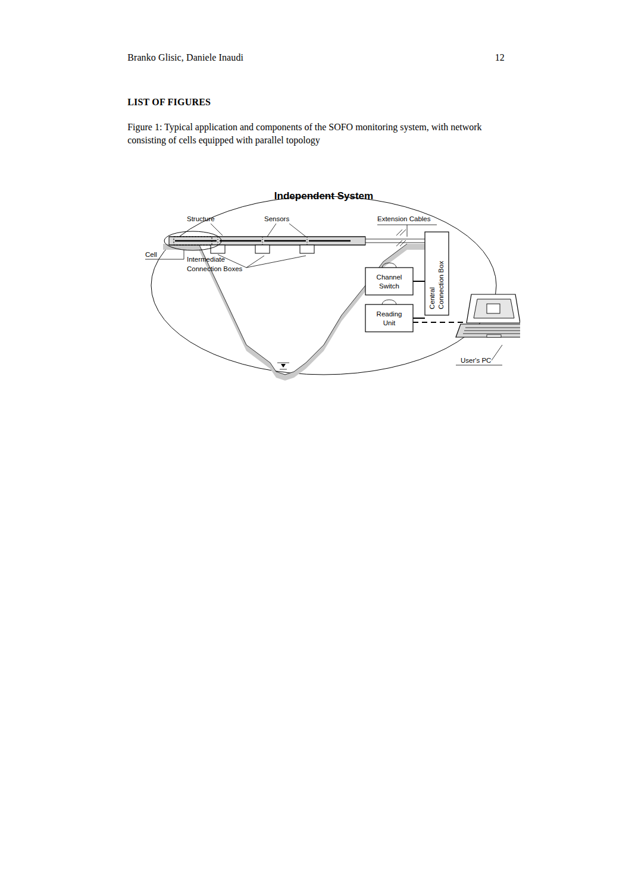Branko Glisic, Daniele Inaudi
12
LIST OF FIGURES
Figure 1: Typical application and components of the SOFO monitoring system, with network consisting of cells equipped with parallel topology
Independent System Central Connection Box Channel Switch Reading Unit Structure Sensors Extension Cables Cell Intermediate Connection Boxes User's PC